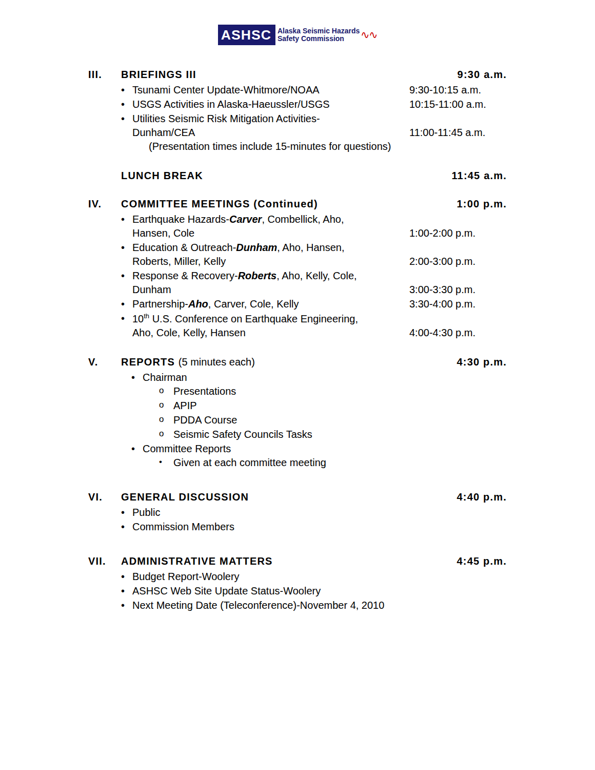ASHSC Alaska Seismic Hazards
Safety Commission∿∿
III. BRIEFINGS III 9:30 a.m.
Tsunami Center Update-Whitmore/NOAA 9:30-10:15 a.m.
USGS Activities in Alaska-Haeussler/USGS 10:15-11:00 a.m.
Utilities Seismic Risk Mitigation Activities-
Dunham/CEA 11:00-11:45 a.m.
(Presentation times include 15-minutes for questions)
LUNCH BREAK 11:45 a.m.
IV. COMMITTEE MEETINGS (Continued) 1:00 p.m.
Earthquake Hazards-Carver, Combellick, Aho,
Hansen, Cole 1:00-2:00 p.m.
Education & Outreach-Dunham, Aho, Hansen,
Roberts, Miller, Kelly 2:00-3:00 p.m.
Response & Recovery-Roberts, Aho, Kelly, Cole,
Dunham 3:00-3:30 p.m.
Partnership-Aho, Carver, Cole, Kelly 3:30-4:00 p.m.
10th U.S. Conference on Earthquake Engineering,
Aho, Cole, Kelly, Hansen 4:00-4:30 p.m.
V. REPORTS (5 minutes each) 4:30 p.m.
Chairman
Presentations
APIP
PDDA Course
Seismic Safety Councils Tasks
Committee Reports
Given at each committee meeting
VI. GENERAL DISCUSSION 4:40 p.m.
Public
Commission Members
VII. ADMINISTRATIVE MATTERS 4:45 p.m.
Budget Report-Woolery
ASHSC Web Site Update Status-Woolery
Next Meeting Date (Teleconference)-November 4, 2010